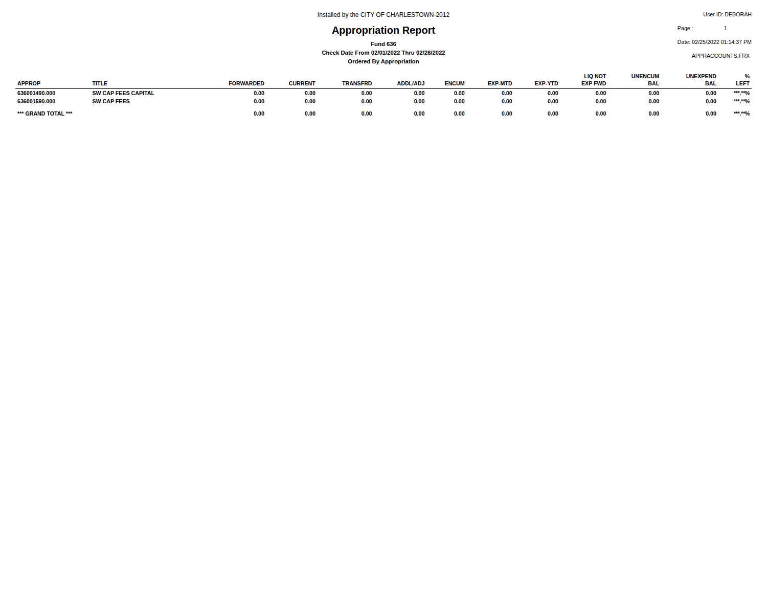User ID: DEBORAH
Page :1
Date: 02/25/2022 01:14:37 PM
APPRACCOUNTS.FRX
Installed by the CITY OF CHARLESTOWN-2012
Appropriation Report
Fund 636
Check Date From 02/01/2022 Thru 02/28/2022
Ordered By Appropriation
| | | | | | | | | | LIQ NOT | UNENCUM | UNEXPEND | % |
| --- | --- | --- | --- | --- | --- | --- | --- | --- | --- | --- | --- | --- |
| APPROP | TITLE | FORWARDED | CURRENT | TRANSFRD | ADDL/ADJ | ENCUM | EXP-MTD | EXP-YTD | EXP FWD | BAL | BAL | LEFT |
| 636001490.000 | SW CAP FEES CAPITAL | 0.00 | 0.00 | 0.00 | 0.00 | 0.00 | 0.00 | 0.00 | 0.00 | 0.00 | 0.00 | ***.**% |
| 636001590.000 | SW CAP FEES | 0.00 | 0.00 | 0.00 | 0.00 | 0.00 | 0.00 | 0.00 | 0.00 | 0.00 | 0.00 | ***.**% |
| *** GRAND TOTAL *** | 0.00 | 0.00 | 0.00 | 0.00 | 0.00 | 0.00 | 0.00 | 0.00 | 0.00 | 0.00 | ***.**% |